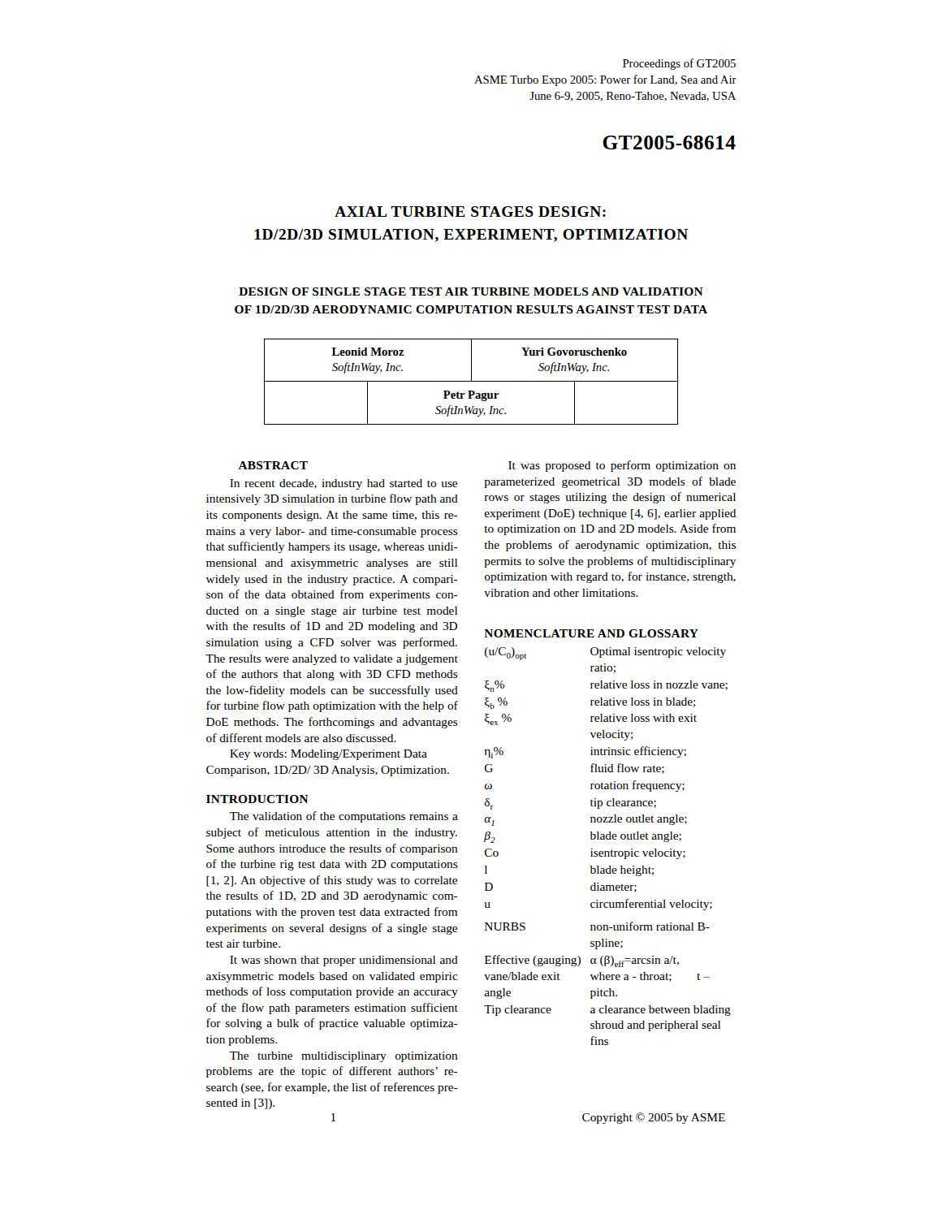Proceedings of GT2005
ASME Turbo Expo 2005: Power for Land, Sea and Air
June 6-9, 2005, Reno-Tahoe, Nevada, USA
GT2005-68614
AXIAL TURBINE STAGES DESIGN:
1D/2D/3D SIMULATION, EXPERIMENT, OPTIMIZATION
DESIGN OF SINGLE STAGE TEST AIR TURBINE MODELS AND VALIDATION
OF 1D/2D/3D AERODYNAMIC COMPUTATION RESULTS AGAINST TEST DATA
| Leonid Moroz SoftInWay, Inc. | Yuri Govoruschenko SoftInWay, Inc. |
| | Petr Pagur SoftInWay, Inc. | |
ABSTRACT
In recent decade, industry had started to use intensively 3D simulation in turbine flow path and its components design. At the same time, this remains a very labor- and time-consumable process that sufficiently hampers its usage, whereas unidimensional and axisymmetric analyses are still widely used in the industry practice. A comparison of the data obtained from experiments conducted on a single stage air turbine test model with the results of 1D and 2D modeling and 3D simulation using a CFD solver was performed. The results were analyzed to validate a judgement of the authors that along with 3D CFD methods the low-fidelity models can be successfully used for turbine flow path optimization with the help of DoE methods. The forthcomings and advantages of different models are also discussed.
Key words: Modeling/Experiment Data Comparison, 1D/2D/ 3D Analysis, Optimization.
INTRODUCTION
The validation of the computations remains a subject of meticulous attention in the industry. Some authors introduce the results of comparison of the turbine rig test data with 2D computations [1, 2]. An objective of this study was to correlate the results of 1D, 2D and 3D aerodynamic computations with the proven test data extracted from experiments on several designs of a single stage test air turbine.
It was shown that proper unidimensional and axisymmetric models based on validated empiric methods of loss computation provide an accuracy of the flow path parameters estimation sufficient for solving a bulk of practice valuable optimization problems.
The turbine multidisciplinary optimization problems are the topic of different authors’ research (see, for example, the list of references presented in [3]).
It was proposed to perform optimization on parameterized geometrical 3D models of blade rows or stages utilizing the design of numerical experiment (DoE) technique [4, 6], earlier applied to optimization on 1D and 2D models. Aside from the problems of aerodynamic optimization, this permits to solve the problems of multidisciplinary optimization with regard to, for instance, strength, vibration and other limitations.
NOMENCLATURE AND GLOSSARY
| (u/C 0 ) opt | Optimal isentropic velocity ratio; |
| ξ n % | relative loss in nozzle vane; |
| ξ b % | relative loss in blade; |
| ξ ex % | relative loss with exit velocity; |
| η i % | intrinsic efficiency; |
| G | fluid flow rate; |
| ω | rotation frequency; |
| δ r | tip clearance; |
| α 1 | nozzle outlet angle; |
| β 2 | blade outlet angle; |
| Co | isentropic velocity; |
| l | blade height; |
| D | diameter; |
| u | circumferential velocity; |
| NURBS | non-uniform rational B-spline; |
| Effective (gauging) vane/blade exit angle | α ( β ) eff =arcsin a/t, where a - throat; t – pitch. |
| Tip clearance | a clearance between blading shroud and peripheral seal fins |
1 Copyright © 2005 by ASME